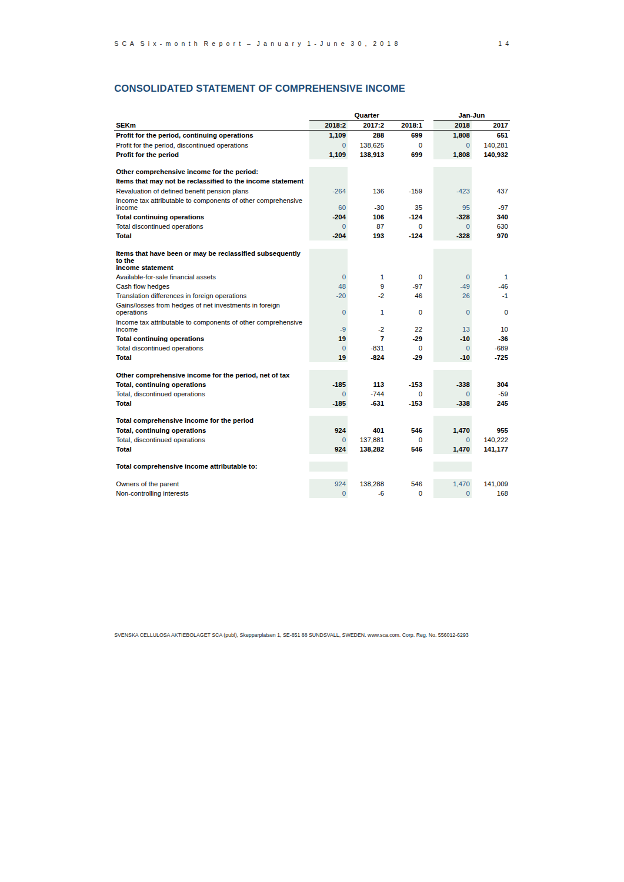S C A S i x - m o n t h R e p o r t – J a n u a r y 1 - J u n e 3 0 , 2 0 1 8
1 4
CONSOLIDATED STATEMENT OF COMPREHENSIVE INCOME
| | Quarter | | Jan-Jun |
| --- | --- | --- | --- |
| SEKm | 2018:2 | 2017:2 | 2018:1 | | 2018 | 2017 |
| Profit for the period, continuing operations | 1,109 | 288 | 699 | | 1,808 | 651 |
| Profit for the period, discontinued operations | 0 | 138,625 | 0 | | 0 | 140,281 |
| Profit for the period | 1,109 | 138,913 | 699 | | 1,808 | 140,932 |
| Other comprehensive income for the period: | | | | | | |
| Items that may not be reclassified to the income statement | | | | | | |
| Revaluation of defined benefit pension plans | -264 | 136 | -159 | | -423 | 437 |
| Income tax attributable to components of other comprehensive income | 60 | -30 | 35 | | 95 | -97 |
| Total continuing operations | -204 | 106 | -124 | | -328 | 340 |
| Total discontinued operations | 0 | 87 | 0 | | 0 | 630 |
| Total | -204 | 193 | -124 | | -328 | 970 |
| Items that have been or may be reclassified subsequently to the income statement | | | | | | |
| Available-for-sale financial assets | 0 | 1 | 0 | | 0 | 1 |
| Cash flow hedges | 48 | 9 | -97 | | -49 | -46 |
| Translation differences in foreign operations | -20 | -2 | 46 | | 26 | -1 |
| Gains/losses from hedges of net investments in foreign operations | 0 | 1 | 0 | | 0 | 0 |
| Income tax attributable to components of other comprehensive income | -9 | -2 | 22 | | 13 | 10 |
| Total continuing operations | 19 | 7 | -29 | | -10 | -36 |
| Total discontinued operations | 0 | -831 | 0 | | 0 | -689 |
| Total | 19 | -824 | -29 | | -10 | -725 |
| Other comprehensive income for the period, net of tax | | | | | | |
| Total, continuing operations | -185 | 113 | -153 | | -338 | 304 |
| Total, discontinued operations | 0 | -744 | 0 | | 0 | -59 |
| Total | -185 | -631 | -153 | | -338 | 245 |
| Total comprehensive income for the period | | | | | | |
| Total, continuing operations | 924 | 401 | 546 | | 1,470 | 955 |
| Total, discontinued operations | 0 | 137,881 | 0 | | 0 | 140,222 |
| Total | 924 | 138,282 | 546 | | 1,470 | 141,177 |
| Total comprehensive income attributable to: | | | | | | |
| Owners of the parent | 924 | 138,288 | 546 | | 1,470 | 141,009 |
| Non-controlling interests | 0 | -6 | 0 | | 0 | 168 |
SVENSKA CELLULOSA AKTIEBOLAGET SCA (publ), Skepparplatsen 1, SE-851 88 SUNDSVALL, SWEDEN. www.sca.com. Corp. Reg. No. 556012-6293